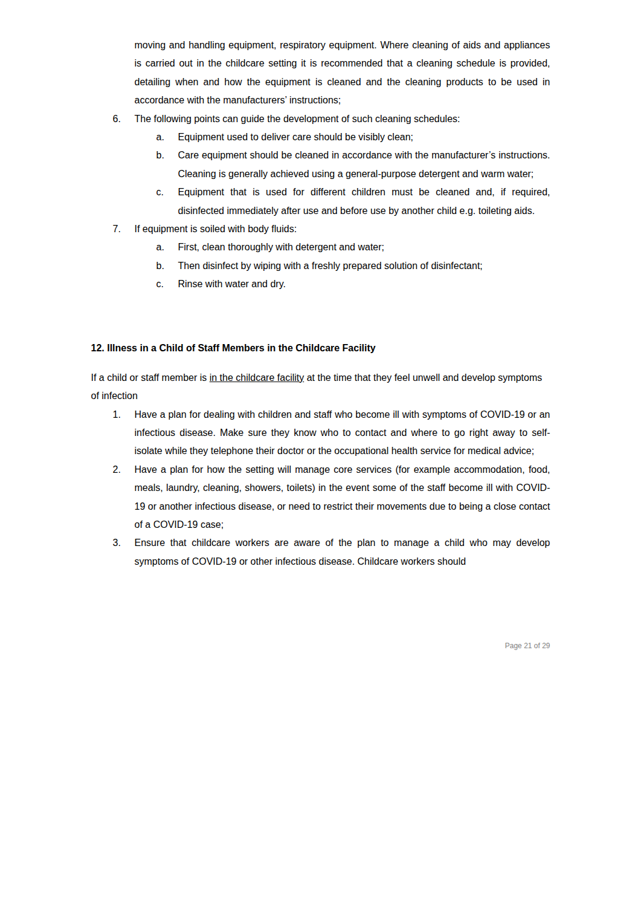moving and handling equipment, respiratory equipment. Where cleaning of aids and appliances is carried out in the childcare setting it is recommended that a cleaning schedule is provided, detailing when and how the equipment is cleaned and the cleaning products to be used in accordance with the manufacturers’ instructions;
6. The following points can guide the development of such cleaning schedules:
a. Equipment used to deliver care should be visibly clean;
b. Care equipment should be cleaned in accordance with the manufacturer’s instructions. Cleaning is generally achieved using a general-purpose detergent and warm water;
c. Equipment that is used for different children must be cleaned and, if required, disinfected immediately after use and before use by another child e.g. toileting aids.
7. If equipment is soiled with body fluids:
a. First, clean thoroughly with detergent and water;
b. Then disinfect by wiping with a freshly prepared solution of disinfectant;
c. Rinse with water and dry.
12. Illness in a Child of Staff Members in the Childcare Facility
If a child or staff member is in the childcare facility at the time that they feel unwell and develop symptoms of infection
1. Have a plan for dealing with children and staff who become ill with symptoms of COVID-19 or an infectious disease. Make sure they know who to contact and where to go right away to self-isolate while they telephone their doctor or the occupational health service for medical advice;
2. Have a plan for how the setting will manage core services (for example accommodation, food, meals, laundry, cleaning, showers, toilets) in the event some of the staff become ill with COVID-19 or another infectious disease, or need to restrict their movements due to being a close contact of a COVID-19 case;
3. Ensure that childcare workers are aware of the plan to manage a child who may develop symptoms of COVID-19 or other infectious disease. Childcare workers should
Page 21 of 29